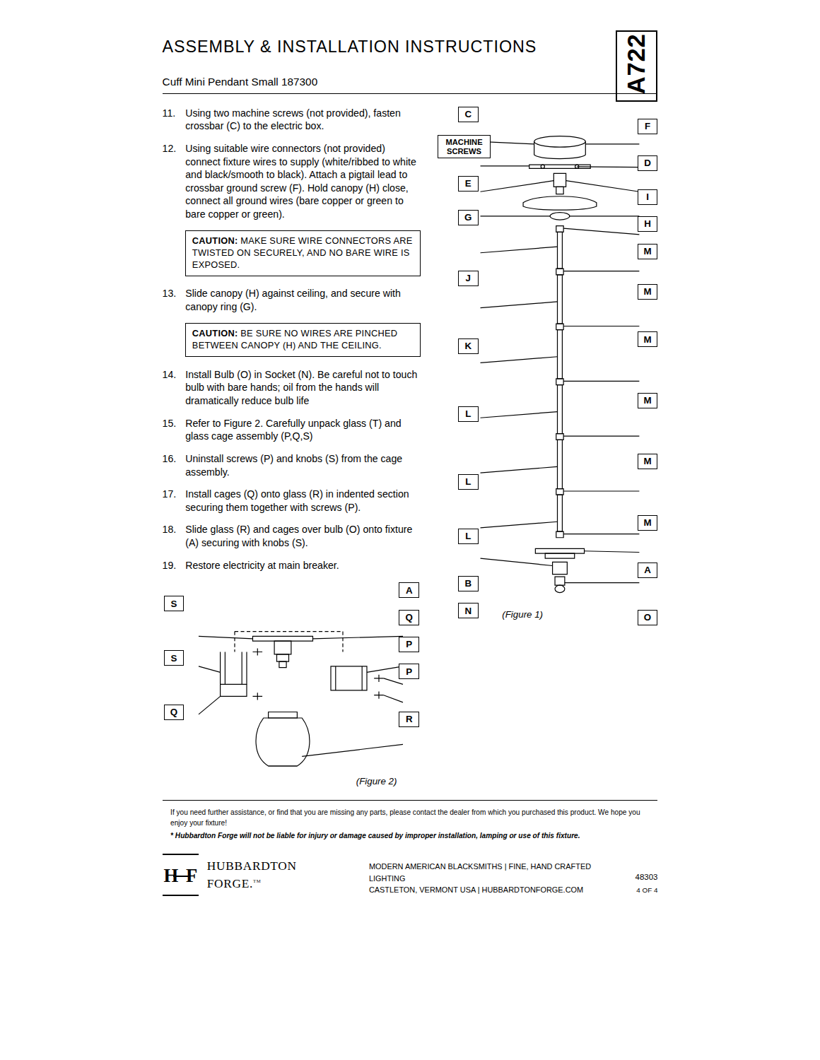A722
ASSEMBLY & INSTALLATION INSTRUCTIONS
Cuff Mini Pendant Small 187300
11. Using two machine screws (not provided), fasten crossbar (C) to the electric box.
12. Using suitable wire connectors (not provided) connect fixture wires to supply (white/ribbed to white and black/smooth to black). Attach a pigtail lead to crossbar ground screw (F). Hold canopy (H) close, connect all ground wires (bare copper or green to bare copper or green).
CAUTION: MAKE SURE WIRE CONNECTORS ARE TWISTED ON SECURELY, AND NO BARE WIRE IS EXPOSED.
13. Slide canopy (H) against ceiling, and secure with canopy ring (G).
CAUTION: BE SURE NO WIRES ARE PINCHED BETWEEN CANOPY (H) AND THE CEILING.
14. Install Bulb (O) in Socket (N). Be careful not to touch bulb with bare hands; oil from the hands will dramatically reduce bulb life
15. Refer to Figure 2. Carefully unpack glass (T) and glass cage assembly (P,Q,S)
16. Uninstall screws (P) and knobs (S) from the cage assembly.
17. Install cages (Q) onto glass (R) in indented section securing them together with screws (P).
18. Slide glass (R) and cages over bulb (O) onto fixture (A) securing with knobs (S).
19. Restore electricity at main breaker.
S
S
Q
A
Q
P
P
R
(Figure 2)
C
MACHINE
SCREWS
E
G
J
K
L
L
L
B
N
F
D
I
H
M
M
M
M
M
M
A
O
(Figure 1)
If you need further assistance, or find that you are missing any parts, please contact the dealer from which you purchased this product. We hope you enjoy your fixture!
* Hubbardton Forge will not be liable for injury or damage caused by improper installation, lamping or use of this fixture.
HUBBARDTON FORGE.TM
MODERN AMERICAN BLACKSMITHS | FINE, HAND CRAFTED LIGHTING
CASTLETON, VERMONT USA | HUBBARDTONFORGE.COM
48303
4 OF 4